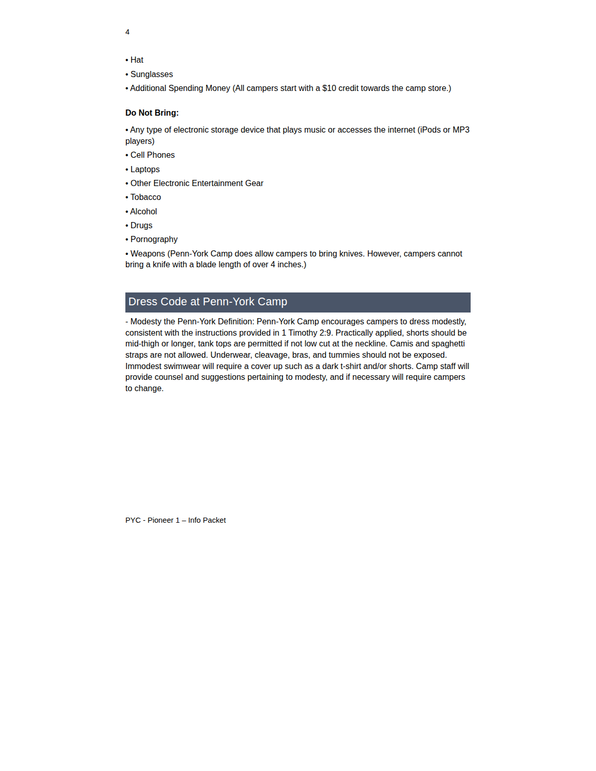4
Hat
Sunglasses
Additional Spending Money (All campers start with a $10 credit towards the camp store.)
Do Not Bring:
Any type of electronic storage device that plays music or accesses the internet (iPods or MP3 players)
Cell Phones
Laptops
Other Electronic Entertainment Gear
Tobacco
Alcohol
Drugs
Pornography
Weapons (Penn-York Camp does allow campers to bring knives. However, campers cannot bring a knife with a blade length of over 4 inches.)
Dress Code at Penn-York Camp
- Modesty the Penn-York Definition: Penn-York Camp encourages campers to dress modestly, consistent with the instructions provided in 1 Timothy 2:9. Practically applied, shorts should be mid-thigh or longer, tank tops are permitted if not low cut at the neckline. Camis and spaghetti straps are not allowed. Underwear, cleavage, bras, and tummies should not be exposed. Immodest swimwear will require a cover up such as a dark t-shirt and/or shorts. Camp staff will provide counsel and suggestions pertaining to modesty, and if necessary will require campers to change.
PYC - Pioneer 1 – Info Packet